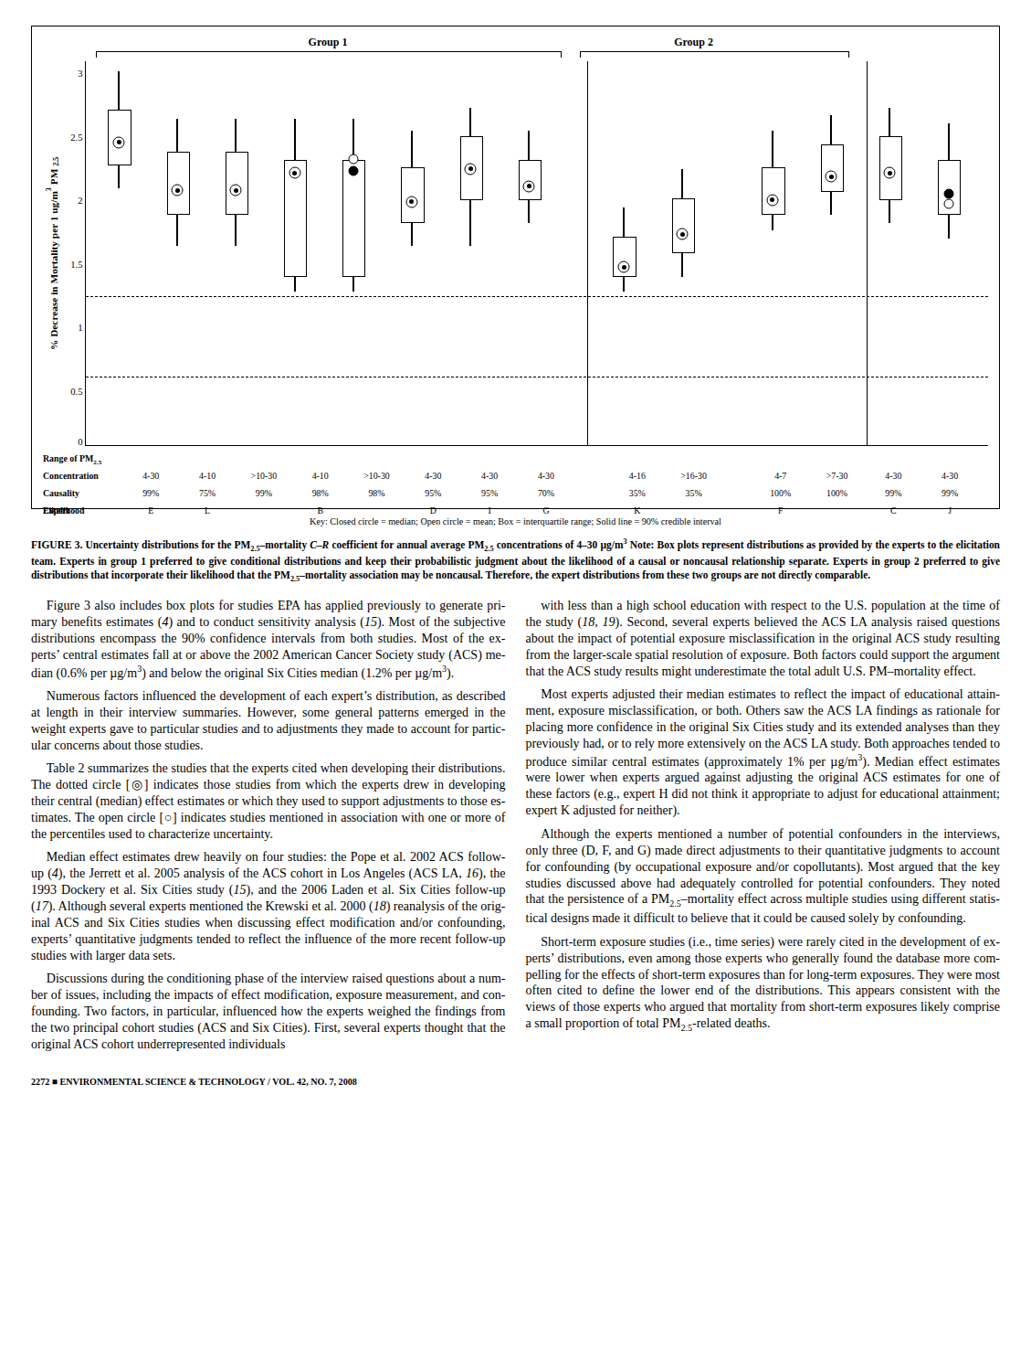Group 1
Group 2
% Decrease in Mortality per 1 ug/m3 PM 2.5
3 2.5 2 1.5 1 0.5 0
Range of PM2.5
Concentration
Causality Likelihood
Expert
4-30
99%
E
4-10
75%
L
>10-30
99%
4-10
98%
B
>10-30
98%
4-30
95%
D
4-30
95%
I
4-30
70%
G
4-16
35%
K
>16-30
35%
4-7
100%
F
>7-30
100%
4-30
99%
C
4-30
99%
J
Key: Closed circle = median; Open circle = mean; Box = interquartile range; Solid line = 90% credible interval
FIGURE 3. Uncertainty distributions for the PM2.5–mortality C–R coefficient for annual average PM2.5 concentrations of 4–30 µg/m3 Note: Box plots represent distributions as provided by the experts to the elicitation team. Experts in group 1 preferred to give conditional distributions and keep their probabilistic judgment about the likelihood of a causal or noncausal relationship separate. Experts in group 2 preferred to give distributions that incorporate their likelihood that the PM2.5–mortality association may be noncausal. Therefore, the expert distributions from these two groups are not directly comparable.
Figure 3 also includes box plots for studies EPA has applied previously to generate primary benefits estimates (4) and to conduct sensitivity analysis (15). Most of the subjective distributions encompass the 90% confidence intervals from both studies. Most of the experts’ central estimates fall at or above the 2002 American Cancer Society study (ACS) median (0.6% per µg/m3) and below the original Six Cities median (1.2% per µg/m3).
Numerous factors influenced the development of each expert’s distribution, as described at length in their interview summaries. However, some general patterns emerged in the weight experts gave to particular studies and to adjustments they made to account for particular concerns about those studies.
Table 2 summarizes the studies that the experts cited when developing their distributions. The dotted circle [◎] indicates those studies from which the experts drew in developing their central (median) effect estimates or which they used to support adjustments to those estimates. The open circle [○] indicates studies mentioned in association with one or more of the percentiles used to characterize uncertainty.
Median effect estimates drew heavily on four studies: the Pope et al. 2002 ACS follow-up (4), the Jerrett et al. 2005 analysis of the ACS cohort in Los Angeles (ACS LA, 16), the 1993 Dockery et al. Six Cities study (15), and the 2006 Laden et al. Six Cities follow-up (17). Although several experts mentioned the Krewski et al. 2000 (18) reanalysis of the original ACS and Six Cities studies when discussing effect modification and/or confounding, experts’ quantitative judgments tended to reflect the influence of the more recent follow-up studies with larger data sets.
Discussions during the conditioning phase of the interview raised questions about a number of issues, including the impacts of effect modification, exposure measurement, and confounding. Two factors, in particular, influenced how the experts weighed the findings from the two principal cohort studies (ACS and Six Cities). First, several experts thought that the original ACS cohort underrepresented individuals
with less than a high school education with respect to the U.S. population at the time of the study (18, 19). Second, several experts believed the ACS LA analysis raised questions about the impact of potential exposure misclassification in the original ACS study resulting from the larger-scale spatial resolution of exposure. Both factors could support the argument that the ACS study results might underestimate the total adult U.S. PM–mortality effect.
Most experts adjusted their median estimates to reflect the impact of educational attainment, exposure misclassification, or both. Others saw the ACS LA findings as rationale for placing more confidence in the original Six Cities study and its extended analyses than they previously had, or to rely more extensively on the ACS LA study. Both approaches tended to produce similar central estimates (approximately 1% per µg/m3). Median effect estimates were lower when experts argued against adjusting the original ACS estimates for one of these factors (e.g., expert H did not think it appropriate to adjust for educational attainment; expert K adjusted for neither).
Although the experts mentioned a number of potential confounders in the interviews, only three (D, F, and G) made direct adjustments to their quantitative judgments to account for confounding (by occupational exposure and/or copollutants). Most argued that the key studies discussed above had adequately controlled for potential confounders. They noted that the persistence of a PM2.5–mortality effect across multiple studies using different statistical designs made it difficult to believe that it could be caused solely by confounding.
Short-term exposure studies (i.e., time series) were rarely cited in the development of experts’ distributions, even among those experts who generally found the database more compelling for the effects of short-term exposures than for long-term exposures. They were most often cited to define the lower end of the distributions. This appears consistent with the views of those experts who argued that mortality from short-term exposures likely comprise a small proportion of total PM2.5-related deaths.
2272 ■ ENVIRONMENTAL SCIENCE & TECHNOLOGY / VOL. 42, NO. 7, 2008